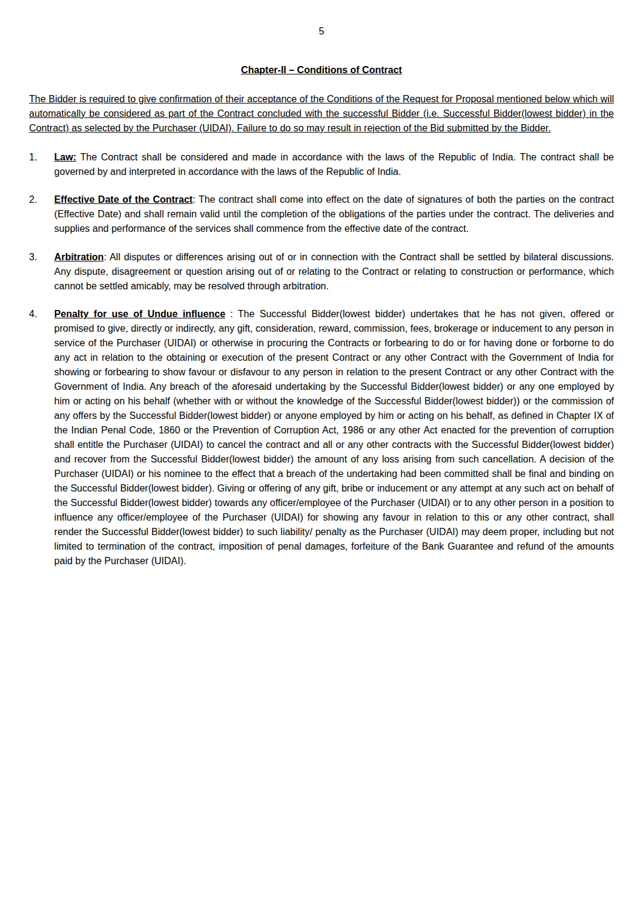5
Chapter-II – Conditions of Contract
The Bidder is required to give confirmation of their acceptance of the Conditions of the Request for Proposal mentioned below which will automatically be considered as part of the Contract concluded with the successful Bidder (i.e. Successful Bidder(lowest bidder) in the Contract) as selected by the Purchaser (UIDAI). Failure to do so may result in rejection of the Bid submitted by the Bidder.
Law: The Contract shall be considered and made in accordance with the laws of the Republic of India. The contract shall be governed by and interpreted in accordance with the laws of the Republic of India.
Effective Date of the Contract: The contract shall come into effect on the date of signatures of both the parties on the contract (Effective Date) and shall remain valid until the completion of the obligations of the parties under the contract. The deliveries and supplies and performance of the services shall commence from the effective date of the contract.
Arbitration: All disputes or differences arising out of or in connection with the Contract shall be settled by bilateral discussions. Any dispute, disagreement or question arising out of or relating to the Contract or relating to construction or performance, which cannot be settled amicably, may be resolved through arbitration.
Penalty for use of Undue influence : The Successful Bidder(lowest bidder) undertakes that he has not given, offered or promised to give, directly or indirectly, any gift, consideration, reward, commission, fees, brokerage or inducement to any person in service of the Purchaser (UIDAI) or otherwise in procuring the Contracts or forbearing to do or for having done or forborne to do any act in relation to the obtaining or execution of the present Contract or any other Contract with the Government of India for showing or forbearing to show favour or disfavour to any person in relation to the present Contract or any other Contract with the Government of India. Any breach of the aforesaid undertaking by the Successful Bidder(lowest bidder) or any one employed by him or acting on his behalf (whether with or without the knowledge of the Successful Bidder(lowest bidder)) or the commission of any offers by the Successful Bidder(lowest bidder) or anyone employed by him or acting on his behalf, as defined in Chapter IX of the Indian Penal Code, 1860 or the Prevention of Corruption Act, 1986 or any other Act enacted for the prevention of corruption shall entitle the Purchaser (UIDAI) to cancel the contract and all or any other contracts with the Successful Bidder(lowest bidder) and recover from the Successful Bidder(lowest bidder) the amount of any loss arising from such cancellation. A decision of the Purchaser (UIDAI) or his nominee to the effect that a breach of the undertaking had been committed shall be final and binding on the Successful Bidder(lowest bidder). Giving or offering of any gift, bribe or inducement or any attempt at any such act on behalf of the Successful Bidder(lowest bidder) towards any officer/employee of the Purchaser (UIDAI) or to any other person in a position to influence any officer/employee of the Purchaser (UIDAI) for showing any favour in relation to this or any other contract, shall render the Successful Bidder(lowest bidder) to such liability/ penalty as the Purchaser (UIDAI) may deem proper, including but not limited to termination of the contract, imposition of penal damages, forfeiture of the Bank Guarantee and refund of the amounts paid by the Purchaser (UIDAI).